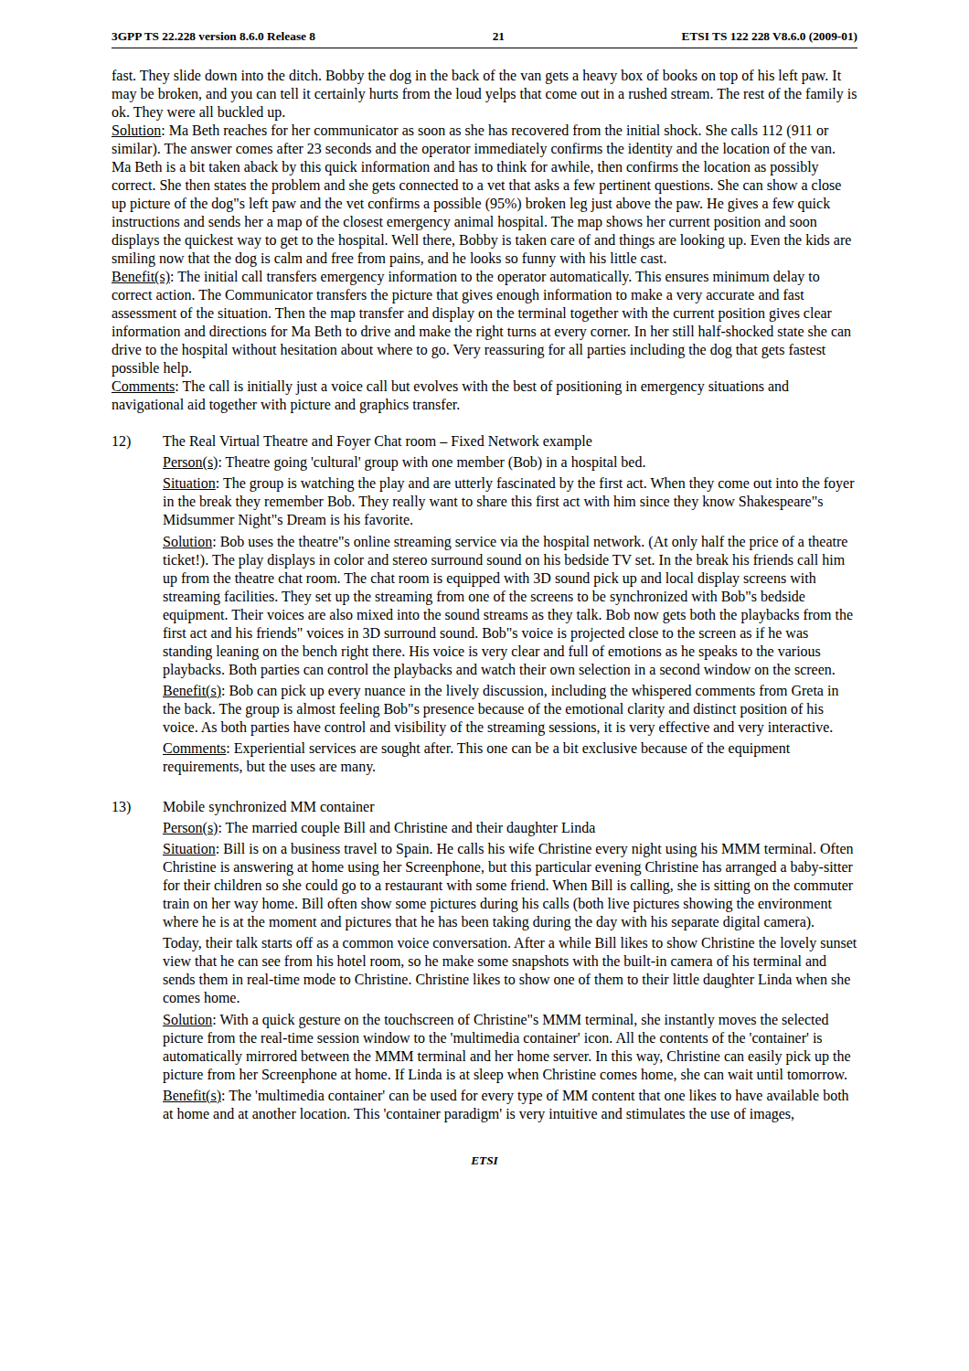3GPP TS 22.228 version 8.6.0 Release 8
21
ETSI TS 122 228 V8.6.0 (2009-01)
fast. They slide down into the ditch. Bobby the dog in the back of the van gets a heavy box of books on top of his left paw. It may be broken, and you can tell it certainly hurts from the loud yelps that come out in a rushed stream. The rest of the family is ok. They were all buckled up.
Solution: Ma Beth reaches for her communicator as soon as she has recovered from the initial shock. She calls 112 (911 or similar). The answer comes after 23 seconds and the operator immediately confirms the identity and the location of the van. Ma Beth is a bit taken aback by this quick information and has to think for awhile, then confirms the location as possibly correct. She then states the problem and she gets connected to a vet that asks a few pertinent questions. She can show a close up picture of the dog"s left paw and the vet confirms a possible (95%) broken leg just above the paw. He gives a few quick instructions and sends her a map of the closest emergency animal hospital. The map shows her current position and soon displays the quickest way to get to the hospital. Well there, Bobby is taken care of and things are looking up. Even the kids are smiling now that the dog is calm and free from pains, and he looks so funny with his little cast.
Benefit(s): The initial call transfers emergency information to the operator automatically. This ensures minimum delay to correct action. The Communicator transfers the picture that gives enough information to make a very accurate and fast assessment of the situation. Then the map transfer and display on the terminal together with the current position gives clear information and directions for Ma Beth to drive and make the right turns at every corner. In her still half-shocked state she can drive to the hospital without hesitation about where to go. Very reassuring for all parties including the dog that gets fastest possible help.
Comments: The call is initially just a voice call but evolves with the best of positioning in emergency situations and navigational aid together with picture and graphics transfer.
12)
The Real Virtual Theatre and Foyer Chat room – Fixed Network example
Person(s): Theatre going 'cultural' group with one member (Bob) in a hospital bed.
Situation: The group is watching the play and are utterly fascinated by the first act. When they come out into the foyer in the break they remember Bob. They really want to share this first act with him since they know Shakespeare"s Midsummer Night"s Dream is his favorite.
Solution: Bob uses the theatre"s online streaming service via the hospital network. (At only half the price of a theatre ticket!). The play displays in color and stereo surround sound on his bedside TV set. In the break his friends call him up from the theatre chat room. The chat room is equipped with 3D sound pick up and local display screens with streaming facilities. They set up the streaming from one of the screens to be synchronized with Bob"s bedside equipment. Their voices are also mixed into the sound streams as they talk. Bob now gets both the playbacks from the first act and his friends" voices in 3D surround sound. Bob"s voice is projected close to the screen as if he was standing leaning on the bench right there. His voice is very clear and full of emotions as he speaks to the various playbacks. Both parties can control the playbacks and watch their own selection in a second window on the screen.
Benefit(s): Bob can pick up every nuance in the lively discussion, including the whispered comments from Greta in the back. The group is almost feeling Bob"s presence because of the emotional clarity and distinct position of his voice. As both parties have control and visibility of the streaming sessions, it is very effective and very interactive.
Comments: Experiential services are sought after. This one can be a bit exclusive because of the equipment requirements, but the uses are many.
13)
Mobile synchronized MM container
Person(s): The married couple Bill and Christine and their daughter Linda
Situation: Bill is on a business travel to Spain. He calls his wife Christine every night using his MMM terminal. Often Christine is answering at home using her Screenphone, but this particular evening Christine has arranged a baby-sitter for their children so she could go to a restaurant with some friend. When Bill is calling, she is sitting on the commuter train on her way home. Bill often show some pictures during his calls (both live pictures showing the environment where he is at the moment and pictures that he has been taking during the day with his separate digital camera).
Today, their talk starts off as a common voice conversation. After a while Bill likes to show Christine the lovely sunset view that he can see from his hotel room, so he make some snapshots with the built-in camera of his terminal and sends them in real-time mode to Christine. Christine likes to show one of them to their little daughter Linda when she comes home.
Solution: With a quick gesture on the touchscreen of Christine"s MMM terminal, she instantly moves the selected picture from the real-time session window to the 'multimedia container' icon. All the contents of the 'container' is automatically mirrored between the MMM terminal and her home server. In this way, Christine can easily pick up the picture from her Screenphone at home. If Linda is at sleep when Christine comes home, she can wait until tomorrow.
Benefit(s): The 'multimedia container' can be used for every type of MM content that one likes to have available both at home and at another location. This 'container paradigm' is very intuitive and stimulates the use of images,
ETSI